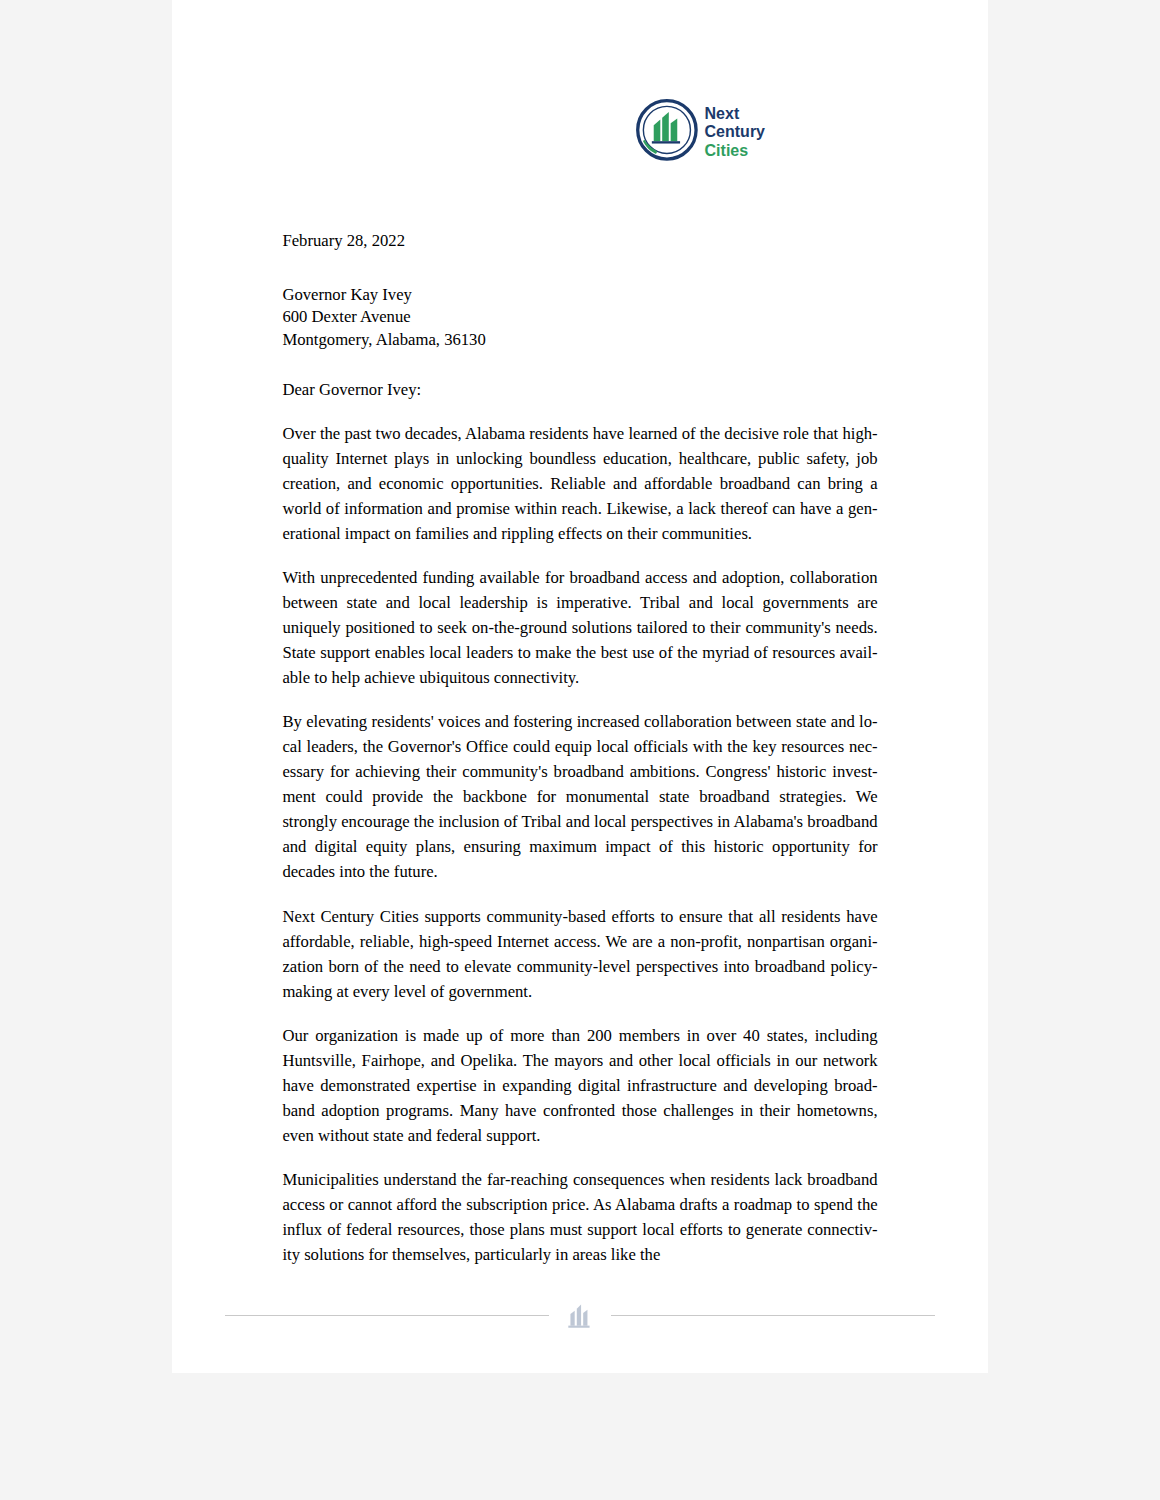Next Century Cities
February 28, 2022
Governor Kay Ivey
600 Dexter Avenue
Montgomery, Alabama, 36130
Dear Governor Ivey:
Over the past two decades, Alabama residents have learned of the decisive role that high-quality Internet plays in unlocking boundless education, healthcare, public safety, job creation, and economic opportunities. Reliable and affordable broadband can bring a world of information and promise within reach. Likewise, a lack thereof can have a generational impact on families and rippling effects on their communities.
With unprecedented funding available for broadband access and adoption, collaboration between state and local leadership is imperative. Tribal and local governments are uniquely positioned to seek on-the-ground solutions tailored to their community's needs. State support enables local leaders to make the best use of the myriad of resources available to help achieve ubiquitous connectivity.
By elevating residents' voices and fostering increased collaboration between state and local leaders, the Governor's Office could equip local officials with the key resources necessary for achieving their community's broadband ambitions. Congress' historic investment could provide the backbone for monumental state broadband strategies. We strongly encourage the inclusion of Tribal and local perspectives in Alabama's broadband and digital equity plans, ensuring maximum impact of this historic opportunity for decades into the future.
Next Century Cities supports community-based efforts to ensure that all residents have affordable, reliable, high-speed Internet access. We are a non-profit, nonpartisan organization born of the need to elevate community-level perspectives into broadband policymaking at every level of government.
Our organization is made up of more than 200 members in over 40 states, including Huntsville, Fairhope, and Opelika. The mayors and other local officials in our network have demonstrated expertise in expanding digital infrastructure and developing broadband adoption programs. Many have confronted those challenges in their hometowns, even without state and federal support.
Municipalities understand the far-reaching consequences when residents lack broadband access or cannot afford the subscription price. As Alabama drafts a roadmap to spend the influx of federal resources, those plans must support local efforts to generate connectivity solutions for themselves, particularly in areas like the